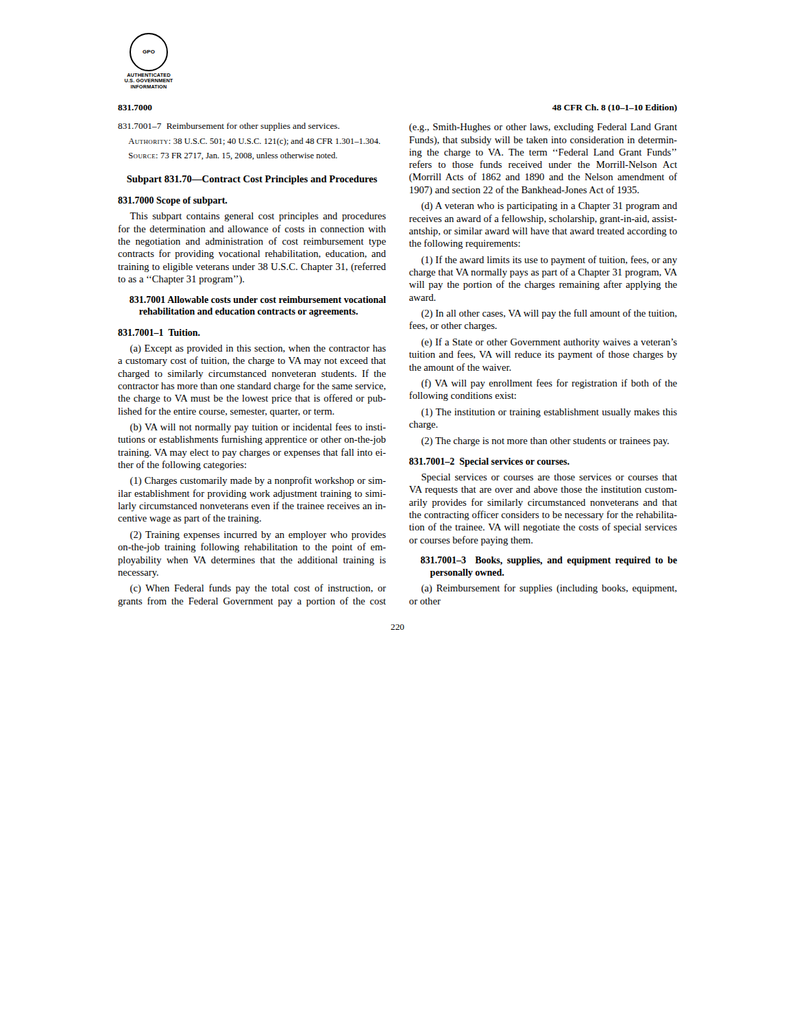GPO
AUTHENTICATED
U.S. GOVERNMENT
INFORMATION
831.7000 48 CFR Ch. 8 (10–1–10 Edition)
831.7001–7 Reimbursement for other supplies and services.
Authority: 38 U.S.C. 501; 40 U.S.C. 121(c); and 48 CFR 1.301–1.304.
Source: 73 FR 2717, Jan. 15, 2008, unless otherwise noted.
Subpart 831.70—Contract Cost Principles and Procedures
831.7000 Scope of subpart.
This subpart contains general cost principles and procedures for the determination and allowance of costs in connection with the negotiation and administration of cost reimbursement type contracts for providing vocational rehabilitation, education, and training to eligible veterans under 38 U.S.C. Chapter 31, (referred to as a ‘‘Chapter 31 program’’).
831.7001 Allowable costs under cost reimbursement vocational rehabilitation and education contracts or agreements.
831.7001–1 Tuition.
(a) Except as provided in this section, when the contractor has a customary cost of tuition, the charge to VA may not exceed that charged to similarly circumstanced nonveteran students. If the contractor has more than one standard charge for the same service, the charge to VA must be the lowest price that is offered or published for the entire course, semester, quarter, or term.
(b) VA will not normally pay tuition or incidental fees to institutions or establishments furnishing apprentice or other on-the-job training. VA may elect to pay charges or expenses that fall into either of the following categories:
(1) Charges customarily made by a nonprofit workshop or similar establishment for providing work adjustment training to similarly circumstanced nonveterans even if the trainee receives an incentive wage as part of the training.
(2) Training expenses incurred by an employer who provides on-the-job training following rehabilitation to the point of employability when VA determines that the additional training is necessary.
(c) When Federal funds pay the total cost of instruction, or grants from the Federal Government pay a portion of the cost (e.g., Smith-Hughes or other laws, excluding Federal Land Grant Funds), that subsidy will be taken into consideration in determining the charge to VA. The term ‘‘Federal Land Grant Funds’’ refers to those funds received under the Morrill-Nelson Act (Morrill Acts of 1862 and 1890 and the Nelson amendment of 1907) and section 22 of the Bankhead-Jones Act of 1935.
(d) A veteran who is participating in a Chapter 31 program and receives an award of a fellowship, scholarship, grant-in-aid, assistantship, or similar award will have that award treated according to the following requirements:
(1) If the award limits its use to payment of tuition, fees, or any charge that VA normally pays as part of a Chapter 31 program, VA will pay the portion of the charges remaining after applying the award.
(2) In all other cases, VA will pay the full amount of the tuition, fees, or other charges.
(e) If a State or other Government authority waives a veteran’s tuition and fees, VA will reduce its payment of those charges by the amount of the waiver.
(f) VA will pay enrollment fees for registration if both of the following conditions exist:
(1) The institution or training establishment usually makes this charge.
(2) The charge is not more than other students or trainees pay.
831.7001–2 Special services or courses.
Special services or courses are those services or courses that VA requests that are over and above those the institution customarily provides for similarly circumstanced nonveterans and that the contracting officer considers to be necessary for the rehabilitation of the trainee. VA will negotiate the costs of special services or courses before paying them.
831.7001–3 Books, supplies, and equipment required to be personally owned.
(a) Reimbursement for supplies (including books, equipment, or other
220